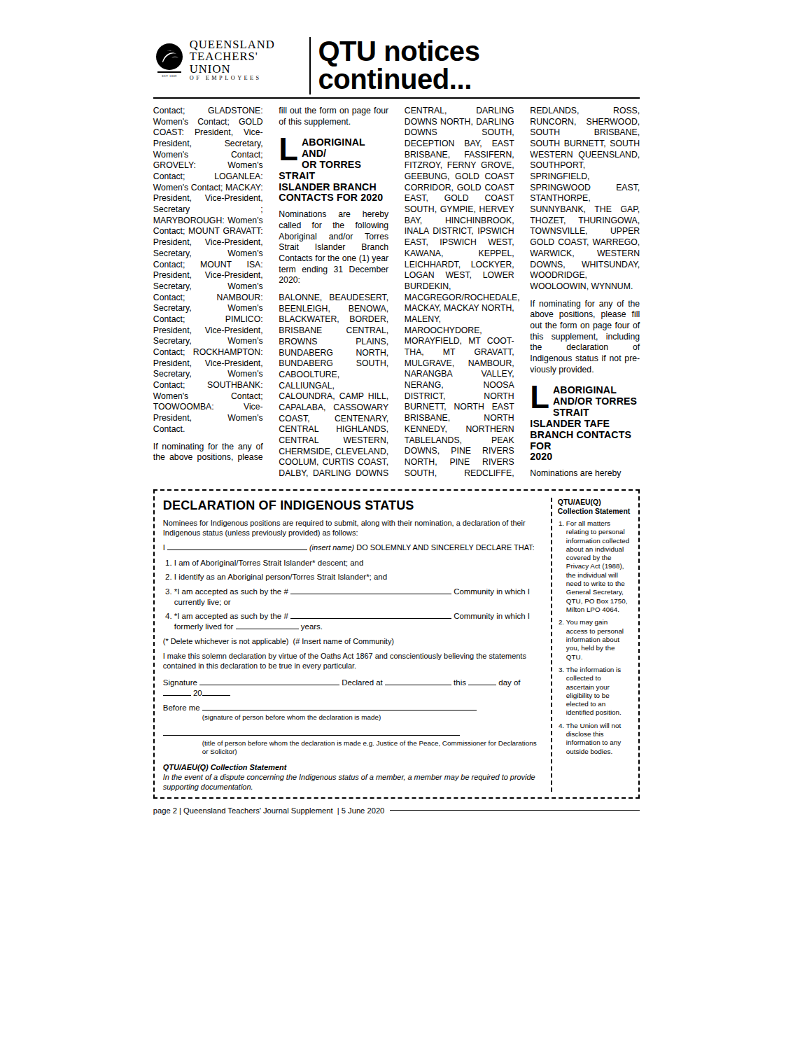EST 1889
Queensland
Teachers' Union
of Employees
QTU notices continued...
Contact; GLADSTONE: Women's Contact; GOLD COAST: President, Vice-President, Secretary, Women's Contact; GROVELY: Women's Contact; LOGANLEA: Women's Contact; MACKAY: President, Vice-President, Secretary ; MARYBOROUGH: Women's Contact; MOUNT GRAVATT: President, Vice-President, Secretary, Women's Contact; MOUNT ISA: President, Vice-President, Secretary, Women's Contact; NAMBOUR: Secretary, Women's Contact; PIMLICO: President, Vice-President, Secretary, Women's Contact; ROCKHAMPTON: President, Vice-President, Secretary, Women's Contact; SOUTHBANK: Women's Contact; TOOWOOMBA: Vice-President, Women's Contact.
If nominating for the any of the above positions, please fill out the form on page four of this supplement.
L
Aboriginal and/
or Torres Strait
Islander Branch
Contacts for 2020
Nominations are hereby called for the following Aboriginal and/or Torres Strait Islander Branch Contacts for the one (1) year term ending 31 December 2020:
BALONNE, BEAUDESERT, BEENLEIGH, BENOWA, BLACKWATER, BORDER, BRISBANE CENTRAL, BROWNS PLAINS, BUNDABERG NORTH, BUNDABERG SOUTH, CABOOLTURE, CALLIUNGAL, CALOUNDRA, CAMP HILL, CAPALABA, CASSOWARY COAST, CENTENARY, CENTRAL HIGHLANDS, CENTRAL WESTERN, CHERMSIDE, CLEVELAND, COOLUM, CURTIS COAST, DALBY, DARLING DOWNS CENTRAL, DARLING DOWNS NORTH, DARLING DOWNS SOUTH, DECEPTION BAY, EAST BRISBANE, FASSIFERN, FITZROY, FERNY GROVE, GEEBUNG, GOLD COAST CORRIDOR, GOLD COAST EAST, GOLD COAST SOUTH, GYMPIE, HERVEY BAY, HINCHINBROOK, INALA DISTRICT, IPSWICH EAST, IPSWICH WEST, KAWANA, KEPPEL, LEICHHARDT, LOCKYER, LOGAN WEST, LOWER BURDEKIN, MACGREGOR/ROCHEDALE, MACKAY, MACKAY NORTH, MALENY, MAROOCHYDORE, MORAYFIELD, MT COOT-THA, MT GRAVATT, MULGRAVE, NAMBOUR, NARANGBA VALLEY, NERANG, NOOSA DISTRICT, NORTH BURNETT, NORTH EAST BRISBANE, NORTH KENNEDY, NORTHERN TABLELANDS, PEAK DOWNS, PINE RIVERS NORTH, PINE RIVERS SOUTH, REDCLIFFE, REDLANDS, ROSS, RUNCORN, SHERWOOD, SOUTH BRISBANE, SOUTH BURNETT, SOUTH WESTERN QUEENSLAND, SOUTHPORT, SPRINGFIELD, SPRINGWOOD EAST, STANTHORPE, SUNNYBANK, THE GAP, THOZET, THURINGOWA, TOWNSVILLE, UPPER GOLD COAST, WARREGO, WARWICK, WESTERN DOWNS, WHITSUNDAY, WOODRIDGE, WOOLOOWIN, WYNNUM.
If nominating for any of the above positions, please fill out the form on page four of this supplement, including the declaration of Indigenous status if not previously provided.
L
Aboriginal
and/or Torres
Strait Islander TAFE
Branch Contacts for
2020
Nominations are hereby
Declaration of Indigenous status
Nominees for Indigenous positions are required to submit, along with their nomination, a declaration of their Indigenous status (unless previously provided) as follows:
I (insert name) DO SOLEMNLY AND SINCERELY DECLARE THAT:
I am of Aboriginal/Torres Strait Islander* descent; and
I identify as an Aboriginal person/Torres Strait Islander*; and
*I am accepted as such by the # Community in which I currently live; or
*I am accepted as such by the # Community in which I formerly lived for years.
(* Delete whichever is not applicable) (# Insert name of Community)
I make this solemn declaration by virtue of the Oaths Act 1867 and conscientiously believing the statements contained in this declaration to be true in every particular.
Signature Declared at this day of 20
Before me
(signature of person before whom the declaration is made)
(title of person before whom the declaration is made e.g. Justice of the Peace, Commissioner for Declarations or Solicitor)
QTU/AEU(Q) Collection Statement
In the event of a dispute concerning the Indigenous status of a member, a member may be required to provide supporting documentation.
QTU/AEU(Q) Collection Statement
For all matters relating to personal information collected about an individual covered by the Privacy Act (1988), the individual will need to write to the General Secretary, QTU, PO Box 1750, Milton LPO 4064.
You may gain access to personal information about you, held by the QTU.
The information is collected to ascertain your eligibility to be elected to an identified position.
The Union will not disclose this information to any outside bodies.
page 2 | Queensland Teachers' Journal Supplement | 5 June 2020